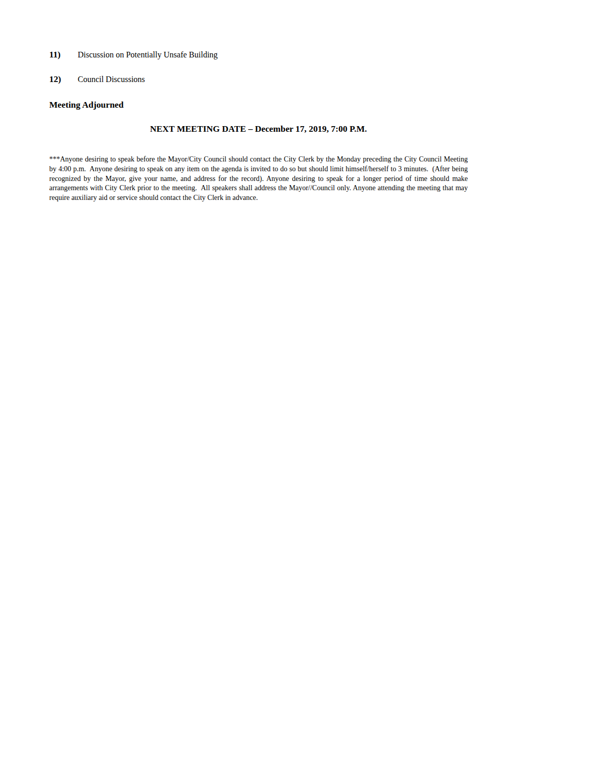11) Discussion on Potentially Unsafe Building
12) Council Discussions
Meeting Adjourned
NEXT MEETING DATE – December 17, 2019, 7:00 P.M.
***Anyone desiring to speak before the Mayor/City Council should contact the City Clerk by the Monday preceding the City Council Meeting by 4:00 p.m. Anyone desiring to speak on any item on the agenda is invited to do so but should limit himself/herself to 3 minutes. (After being recognized by the Mayor, give your name, and address for the record). Anyone desiring to speak for a longer period of time should make arrangements with City Clerk prior to the meeting. All speakers shall address the Mayor//Council only. Anyone attending the meeting that may require auxiliary aid or service should contact the City Clerk in advance.